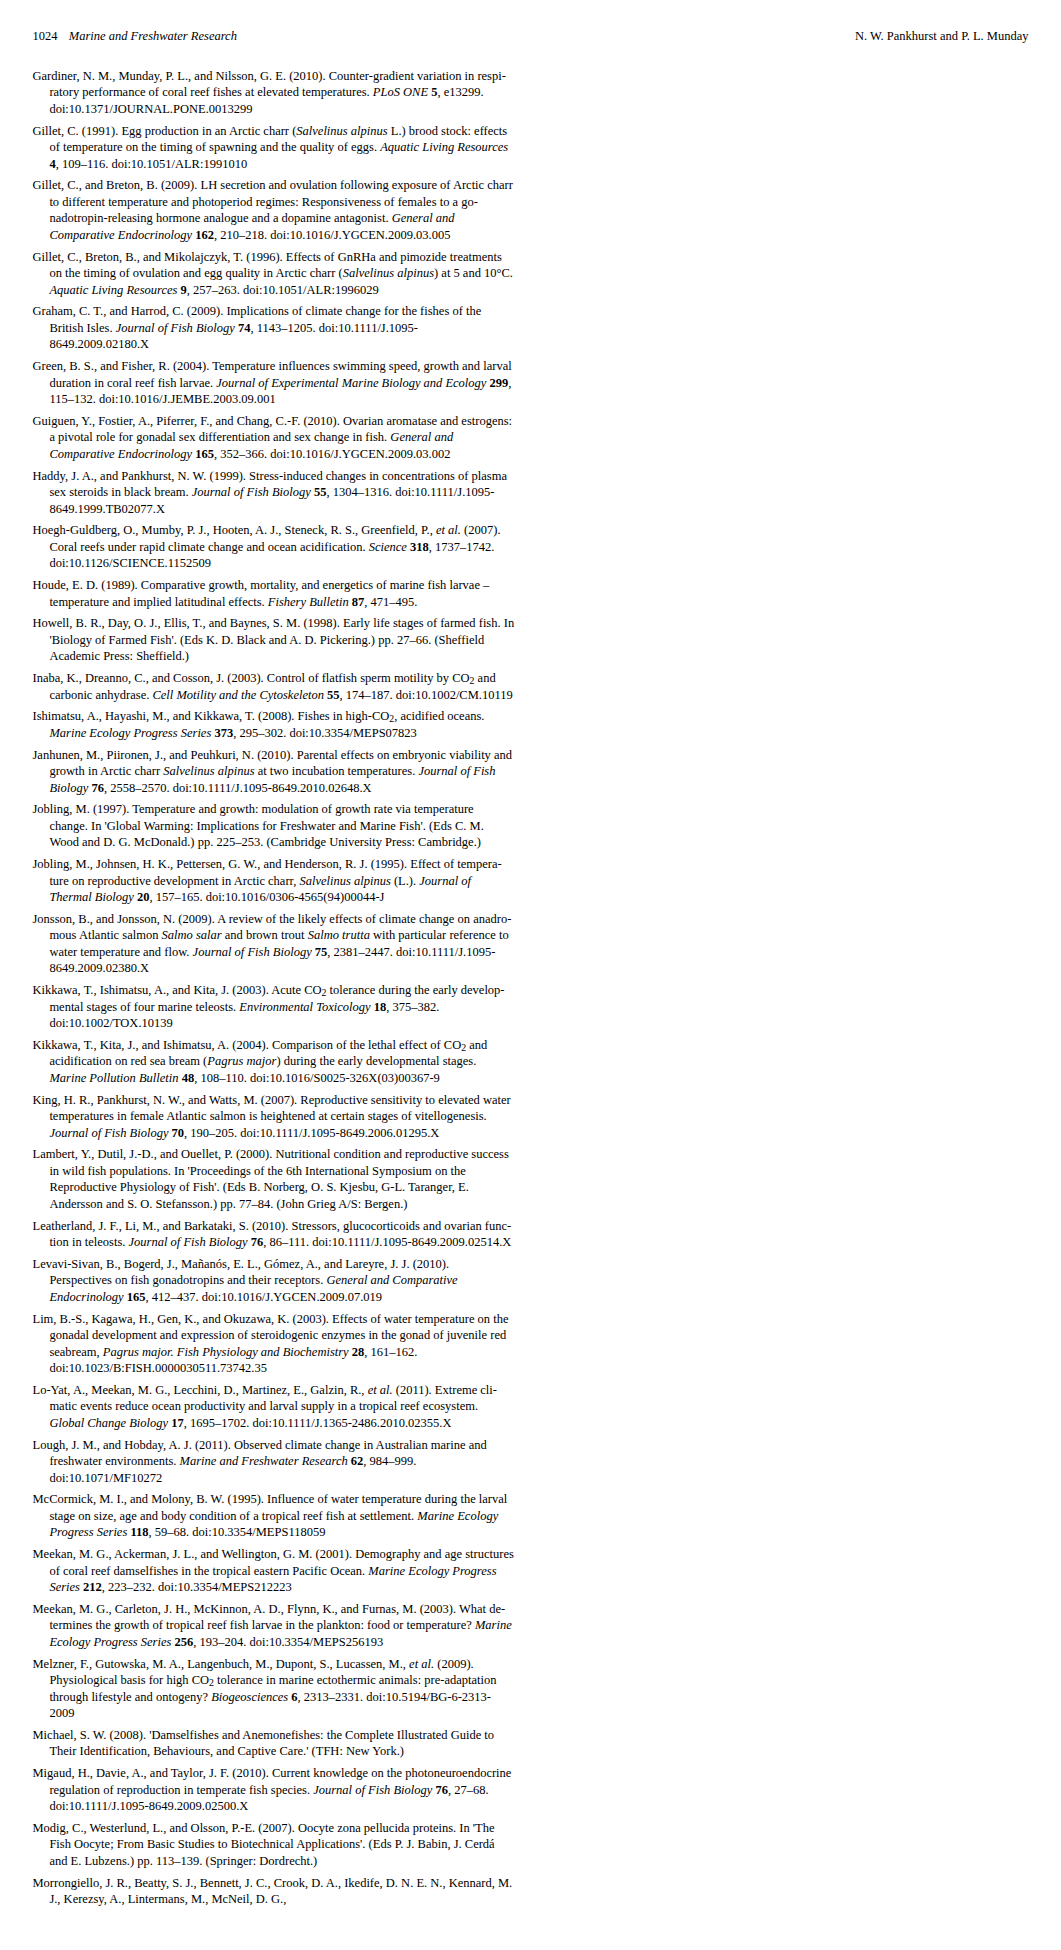1024 Marine and Freshwater Research N. W. Pankhurst and P. L. Munday
Gardiner, N. M., Munday, P. L., and Nilsson, G. E. (2010). Counter-gradient variation in respiratory performance of coral reef fishes at elevated temperatures. PLoS ONE 5, e13299. doi:10.1371/JOURNAL.PONE.0013299
Gillet, C. (1991). Egg production in an Arctic charr (Salvelinus alpinus L.) brood stock: effects of temperature on the timing of spawning and the quality of eggs. Aquatic Living Resources 4, 109–116. doi:10.1051/ALR:1991010
Gillet, C., and Breton, B. (2009). LH secretion and ovulation following exposure of Arctic charr to different temperature and photoperiod regimes: Responsiveness of females to a gonadotropin-releasing hormone analogue and a dopamine antagonist. General and Comparative Endocrinology 162, 210–218. doi:10.1016/J.YGCEN.2009.03.005
Gillet, C., Breton, B., and Mikolajczyk, T. (1996). Effects of GnRHa and pimozide treatments on the timing of ovulation and egg quality in Arctic charr (Salvelinus alpinus) at 5 and 10°C. Aquatic Living Resources 9, 257–263. doi:10.1051/ALR:1996029
Graham, C. T., and Harrod, C. (2009). Implications of climate change for the fishes of the British Isles. Journal of Fish Biology 74, 1143–1205. doi:10.1111/J.1095-8649.2009.02180.X
Green, B. S., and Fisher, R. (2004). Temperature influences swimming speed, growth and larval duration in coral reef fish larvae. Journal of Experimental Marine Biology and Ecology 299, 115–132. doi:10.1016/J.JEMBE.2003.09.001
Guiguen, Y., Fostier, A., Piferrer, F., and Chang, C.-F. (2010). Ovarian aromatase and estrogens: a pivotal role for gonadal sex differentiation and sex change in fish. General and Comparative Endocrinology 165, 352–366. doi:10.1016/J.YGCEN.2009.03.002
Haddy, J. A., and Pankhurst, N. W. (1999). Stress-induced changes in concentrations of plasma sex steroids in black bream. Journal of Fish Biology 55, 1304–1316. doi:10.1111/J.1095-8649.1999.TB02077.X
Hoegh-Guldberg, O., Mumby, P. J., Hooten, A. J., Steneck, R. S., Greenfield, P., et al. (2007). Coral reefs under rapid climate change and ocean acidification. Science 318, 1737–1742. doi:10.1126/SCIENCE.1152509
Houde, E. D. (1989). Comparative growth, mortality, and energetics of marine fish larvae – temperature and implied latitudinal effects. Fishery Bulletin 87, 471–495.
Howell, B. R., Day, O. J., Ellis, T., and Baynes, S. M. (1998). Early life stages of farmed fish. In 'Biology of Farmed Fish'. (Eds K. D. Black and A. D. Pickering.) pp. 27–66. (Sheffield Academic Press: Sheffield.)
Inaba, K., Dreanno, C., and Cosson, J. (2003). Control of flatfish sperm motility by CO2 and carbonic anhydrase. Cell Motility and the Cytoskeleton 55, 174–187. doi:10.1002/CM.10119
Ishimatsu, A., Hayashi, M., and Kikkawa, T. (2008). Fishes in high-CO2, acidified oceans. Marine Ecology Progress Series 373, 295–302. doi:10.3354/MEPS07823
Janhunen, M., Piironen, J., and Peuhkuri, N. (2010). Parental effects on embryonic viability and growth in Arctic charr Salvelinus alpinus at two incubation temperatures. Journal of Fish Biology 76, 2558–2570. doi:10.1111/J.1095-8649.2010.02648.X
Jobling, M. (1997). Temperature and growth: modulation of growth rate via temperature change. In 'Global Warming: Implications for Freshwater and Marine Fish'. (Eds C. M. Wood and D. G. McDonald.) pp. 225–253. (Cambridge University Press: Cambridge.)
Jobling, M., Johnsen, H. K., Pettersen, G. W., and Henderson, R. J. (1995). Effect of temperature on reproductive development in Arctic charr, Salvelinus alpinus (L.). Journal of Thermal Biology 20, 157–165. doi:10.1016/0306-4565(94)00044-J
Jonsson, B., and Jonsson, N. (2009). A review of the likely effects of climate change on anadromous Atlantic salmon Salmo salar and brown trout Salmo trutta with particular reference to water temperature and flow. Journal of Fish Biology 75, 2381–2447. doi:10.1111/J.1095-8649.2009.02380.X
Kikkawa, T., Ishimatsu, A., and Kita, J. (2003). Acute CO2 tolerance during the early developmental stages of four marine teleosts. Environmental Toxicology 18, 375–382. doi:10.1002/TOX.10139
Kikkawa, T., Kita, J., and Ishimatsu, A. (2004). Comparison of the lethal effect of CO2 and acidification on red sea bream (Pagrus major) during the early developmental stages. Marine Pollution Bulletin 48, 108–110. doi:10.1016/S0025-326X(03)00367-9
King, H. R., Pankhurst, N. W., and Watts, M. (2007). Reproductive sensitivity to elevated water temperatures in female Atlantic salmon is heightened at certain stages of vitellogenesis. Journal of Fish Biology 70, 190–205. doi:10.1111/J.1095-8649.2006.01295.X
Lambert, Y., Dutil, J.-D., and Ouellet, P. (2000). Nutritional condition and reproductive success in wild fish populations. In 'Proceedings of the 6th International Symposium on the Reproductive Physiology of Fish'. (Eds B. Norberg, O. S. Kjesbu, G-L. Taranger, E. Andersson and S. O. Stefansson.) pp. 77–84. (John Grieg A/S: Bergen.)
Leatherland, J. F., Li, M., and Barkataki, S. (2010). Stressors, glucocorticoids and ovarian function in teleosts. Journal of Fish Biology 76, 86–111. doi:10.1111/J.1095-8649.2009.02514.X
Levavi-Sivan, B., Bogerd, J., Mañanós, E. L., Gómez, A., and Lareyre, J. J. (2010). Perspectives on fish gonadotropins and their receptors. General and Comparative Endocrinology 165, 412–437. doi:10.1016/J.YGCEN.2009.07.019
Lim, B.-S., Kagawa, H., Gen, K., and Okuzawa, K. (2003). Effects of water temperature on the gonadal development and expression of steroidogenic enzymes in the gonad of juvenile red seabream, Pagrus major. Fish Physiology and Biochemistry 28, 161–162. doi:10.1023/B:FISH.0000030511.73742.35
Lo-Yat, A., Meekan, M. G., Lecchini, D., Martinez, E., Galzin, R., et al. (2011). Extreme climatic events reduce ocean productivity and larval supply in a tropical reef ecosystem. Global Change Biology 17, 1695–1702. doi:10.1111/J.1365-2486.2010.02355.X
Lough, J. M., and Hobday, A. J. (2011). Observed climate change in Australian marine and freshwater environments. Marine and Freshwater Research 62, 984–999. doi:10.1071/MF10272
McCormick, M. I., and Molony, B. W. (1995). Influence of water temperature during the larval stage on size, age and body condition of a tropical reef fish at settlement. Marine Ecology Progress Series 118, 59–68. doi:10.3354/MEPS118059
Meekan, M. G., Ackerman, J. L., and Wellington, G. M. (2001). Demography and age structures of coral reef damselfishes in the tropical eastern Pacific Ocean. Marine Ecology Progress Series 212, 223–232. doi:10.3354/MEPS212223
Meekan, M. G., Carleton, J. H., McKinnon, A. D., Flynn, K., and Furnas, M. (2003). What determines the growth of tropical reef fish larvae in the plankton: food or temperature? Marine Ecology Progress Series 256, 193–204. doi:10.3354/MEPS256193
Melzner, F., Gutowska, M. A., Langenbuch, M., Dupont, S., Lucassen, M., et al. (2009). Physiological basis for high CO2 tolerance in marine ectothermic animals: pre-adaptation through lifestyle and ontogeny? Biogeosciences 6, 2313–2331. doi:10.5194/BG-6-2313-2009
Michael, S. W. (2008). 'Damselfishes and Anemonefishes: the Complete Illustrated Guide to Their Identification, Behaviours, and Captive Care.' (TFH: New York.)
Migaud, H., Davie, A., and Taylor, J. F. (2010). Current knowledge on the photoneuroendocrine regulation of reproduction in temperate fish species. Journal of Fish Biology 76, 27–68. doi:10.1111/J.1095-8649.2009.02500.X
Modig, C., Westerlund, L., and Olsson, P.-E. (2007). Oocyte zona pellucida proteins. In 'The Fish Oocyte; From Basic Studies to Biotechnical Applications'. (Eds P. J. Babin, J. Cerdá and E. Lubzens.) pp. 113–139. (Springer: Dordrecht.)
Morrongiello, J. R., Beatty, S. J., Bennett, J. C., Crook, D. A., Ikedife, D. N. E. N., Kennard, M. J., Kerezsy, A., Lintermans, M., McNeil, D. G.,